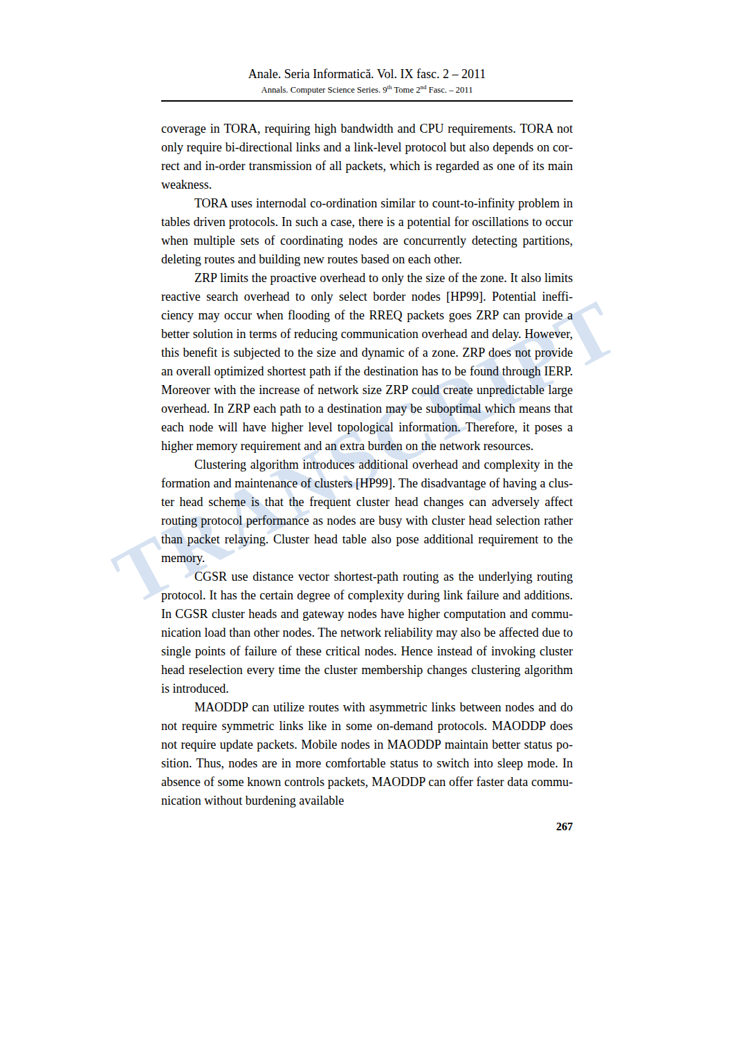TRANSCRIPT
Anale. Seria Informatică. Vol. IX fasc. 2 – 2011
Annals. Computer Science Series. 9th Tome 2nd Fasc. – 2011
coverage in TORA, requiring high bandwidth and CPU requirements. TORA not only require bi-directional links and a link-level protocol but also depends on correct and in-order transmission of all packets, which is regarded as one of its main weakness.
TORA uses internodal co-ordination similar to count-to-infinity problem in tables driven protocols. In such a case, there is a potential for oscillations to occur when multiple sets of coordinating nodes are concurrently detecting partitions, deleting routes and building new routes based on each other.
ZRP limits the proactive overhead to only the size of the zone. It also limits reactive search overhead to only select border nodes [HP99]. Potential inefficiency may occur when flooding of the RREQ packets goes ZRP can provide a better solution in terms of reducing communication overhead and delay. However, this benefit is subjected to the size and dynamic of a zone. ZRP does not provide an overall optimized shortest path if the destination has to be found through IERP. Moreover with the increase of network size ZRP could create unpredictable large overhead. In ZRP each path to a destination may be suboptimal which means that each node will have higher level topological information. Therefore, it poses a higher memory requirement and an extra burden on the network resources.
Clustering algorithm introduces additional overhead and complexity in the formation and maintenance of clusters [HP99]. The disadvantage of having a cluster head scheme is that the frequent cluster head changes can adversely affect routing protocol performance as nodes are busy with cluster head selection rather than packet relaying. Cluster head table also pose additional requirement to the memory.
CGSR use distance vector shortest-path routing as the underlying routing protocol. It has the certain degree of complexity during link failure and additions. In CGSR cluster heads and gateway nodes have higher computation and communication load than other nodes. The network reliability may also be affected due to single points of failure of these critical nodes. Hence instead of invoking cluster head reselection every time the cluster membership changes clustering algorithm is introduced.
MAODDP can utilize routes with asymmetric links between nodes and do not require symmetric links like in some on-demand protocols. MAODDP does not require update packets. Mobile nodes in MAODDP maintain better status position. Thus, nodes are in more comfortable status to switch into sleep mode. In absence of some known controls packets, MAODDP can offer faster data communication without burdening available
267